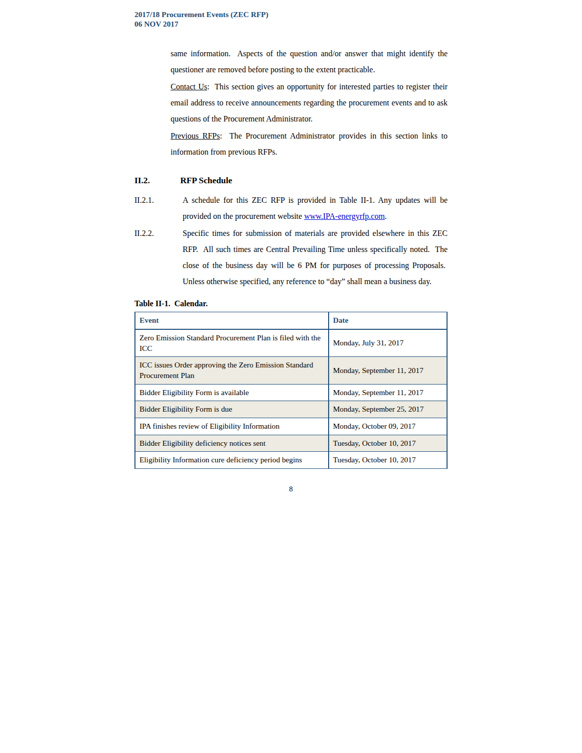2017/18 Procurement Events (ZEC RFP)
06 NOV 2017
same information. Aspects of the question and/or answer that might identify the questioner are removed before posting to the extent practicable.
Contact Us: This section gives an opportunity for interested parties to register their email address to receive announcements regarding the procurement events and to ask questions of the Procurement Administrator.
Previous RFPs: The Procurement Administrator provides in this section links to information from previous RFPs.
II.2. RFP Schedule
II.2.1.
A schedule for this ZEC RFP is provided in Table II-1. Any updates will be provided on the procurement website www.IPA-energyrfp.com.
II.2.2.
Specific times for submission of materials are provided elsewhere in this ZEC RFP. All such times are Central Prevailing Time unless specifically noted. The close of the business day will be 6 PM for purposes of processing Proposals. Unless otherwise specified, any reference to “day” shall mean a business day.
Table II-1. Calendar.
| Event | Date |
| --- | --- |
| Zero Emission Standard Procurement Plan is filed with the ICC | Monday, July 31, 2017 |
| ICC issues Order approving the Zero Emission Standard Procurement Plan | Monday, September 11, 2017 |
| Bidder Eligibility Form is available | Monday, September 11, 2017 |
| Bidder Eligibility Form is due | Monday, September 25, 2017 |
| IPA finishes review of Eligibility Information | Monday, October 09, 2017 |
| Bidder Eligibility deficiency notices sent | Tuesday, October 10, 2017 |
| Eligibility Information cure deficiency period begins | Tuesday, October 10, 2017 |
8